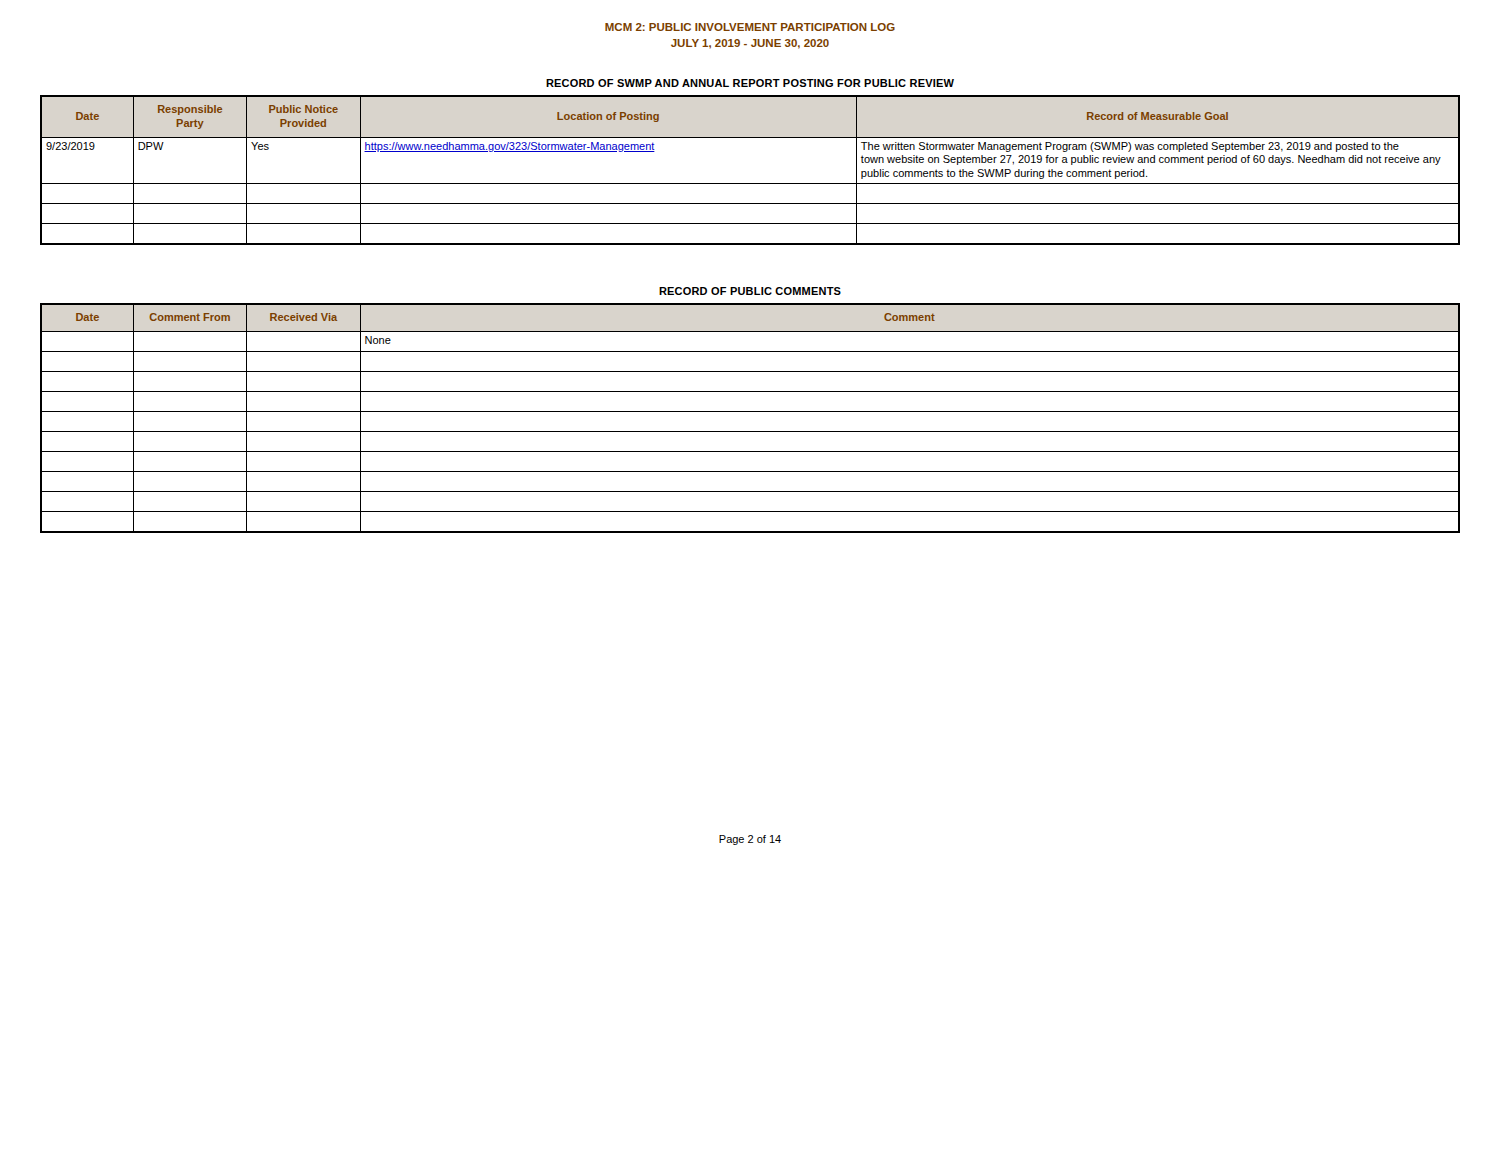MCM 2: PUBLIC INVOLVEMENT PARTICIPATION LOG
JULY 1, 2019 - JUNE 30, 2020
RECORD OF SWMP AND ANNUAL REPORT POSTING FOR PUBLIC REVIEW
| Date | Responsible Party | Public Notice Provided | Location of Posting | Record of Measurable Goal |
| --- | --- | --- | --- | --- |
| 9/23/2019 | DPW | Yes | https://www.needhamma.gov/323/Stormwater-Management | The written Stormwater Management Program (SWMP) was completed September 23, 2019 and posted to the town website on September 27, 2019 for a public review and comment period of 60 days. Needham did not receive any public comments to the SWMP during the comment period. |
RECORD OF PUBLIC COMMENTS
| Date | Comment From | Received Via | Comment |
| --- | --- | --- | --- |
| | | | None |
Page 2 of 14